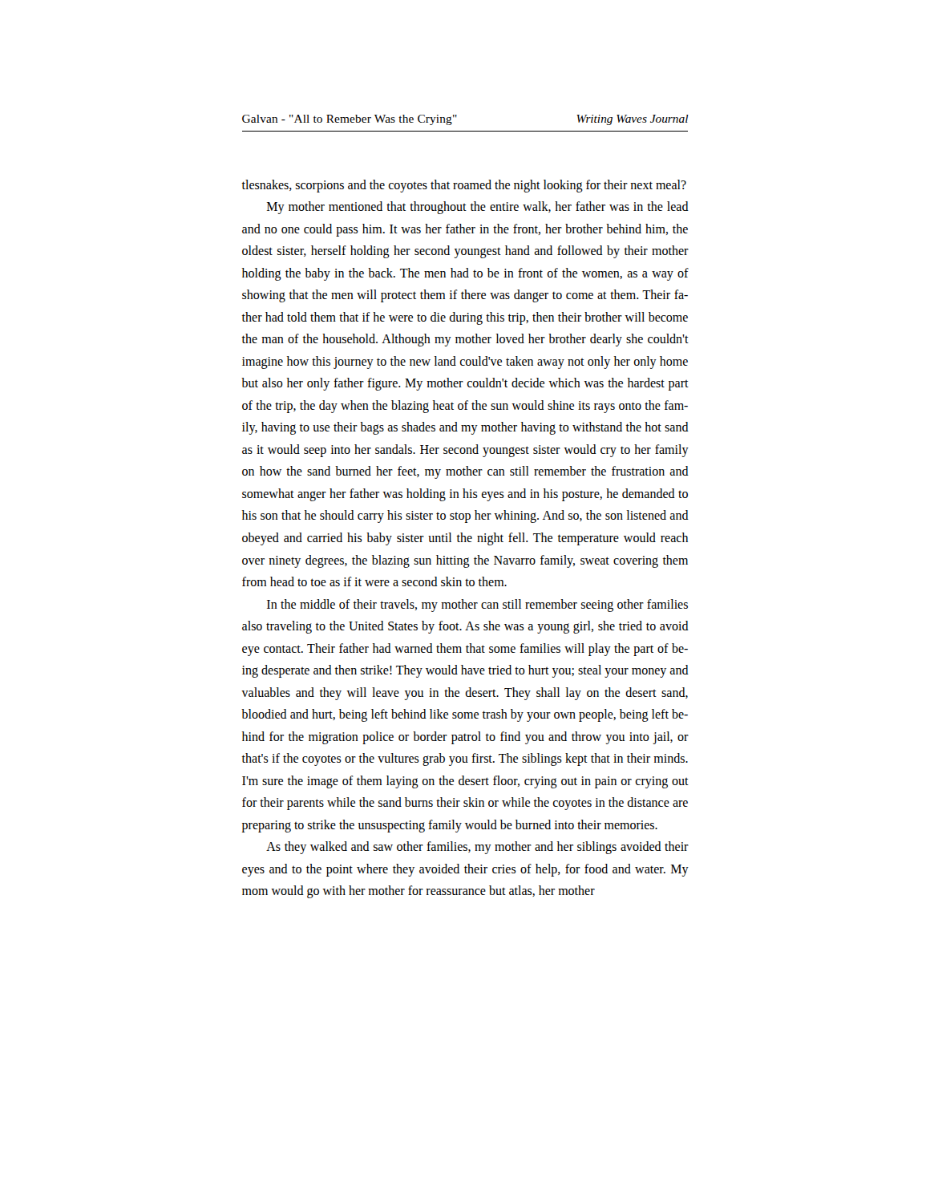Galvan - "All to Remeber Was the Crying" Writing Waves Journal
tlesnakes, scorpions and the coyotes that roamed the night looking for their next meal?
My mother mentioned that throughout the entire walk, her father was in the lead and no one could pass him. It was her father in the front, her brother behind him, the oldest sister, herself holding her second youngest hand and followed by their mother holding the baby in the back. The men had to be in front of the women, as a way of showing that the men will protect them if there was danger to come at them. Their father had told them that if he were to die during this trip, then their brother will become the man of the household. Although my mother loved her brother dearly she couldn't imagine how this journey to the new land could've taken away not only her only home but also her only father figure. My mother couldn't decide which was the hardest part of the trip, the day when the blazing heat of the sun would shine its rays onto the family, having to use their bags as shades and my mother having to withstand the hot sand as it would seep into her sandals. Her second youngest sister would cry to her family on how the sand burned her feet, my mother can still remember the frustration and somewhat anger her father was holding in his eyes and in his posture, he demanded to his son that he should carry his sister to stop her whining. And so, the son listened and obeyed and carried his baby sister until the night fell. The temperature would reach over ninety degrees, the blazing sun hitting the Navarro family, sweat covering them from head to toe as if it were a second skin to them.
In the middle of their travels, my mother can still remember seeing other families also traveling to the United States by foot. As she was a young girl, she tried to avoid eye contact. Their father had warned them that some families will play the part of being desperate and then strike! They would have tried to hurt you; steal your money and valuables and they will leave you in the desert. They shall lay on the desert sand, bloodied and hurt, being left behind like some trash by your own people, being left behind for the migration police or border patrol to find you and throw you into jail, or that's if the coyotes or the vultures grab you first. The siblings kept that in their minds. I'm sure the image of them laying on the desert floor, crying out in pain or crying out for their parents while the sand burns their skin or while the coyotes in the distance are preparing to strike the unsuspecting family would be burned into their memories.
As they walked and saw other families, my mother and her siblings avoided their eyes and to the point where they avoided their cries of help, for food and water. My mom would go with her mother for reassurance but atlas, her mother